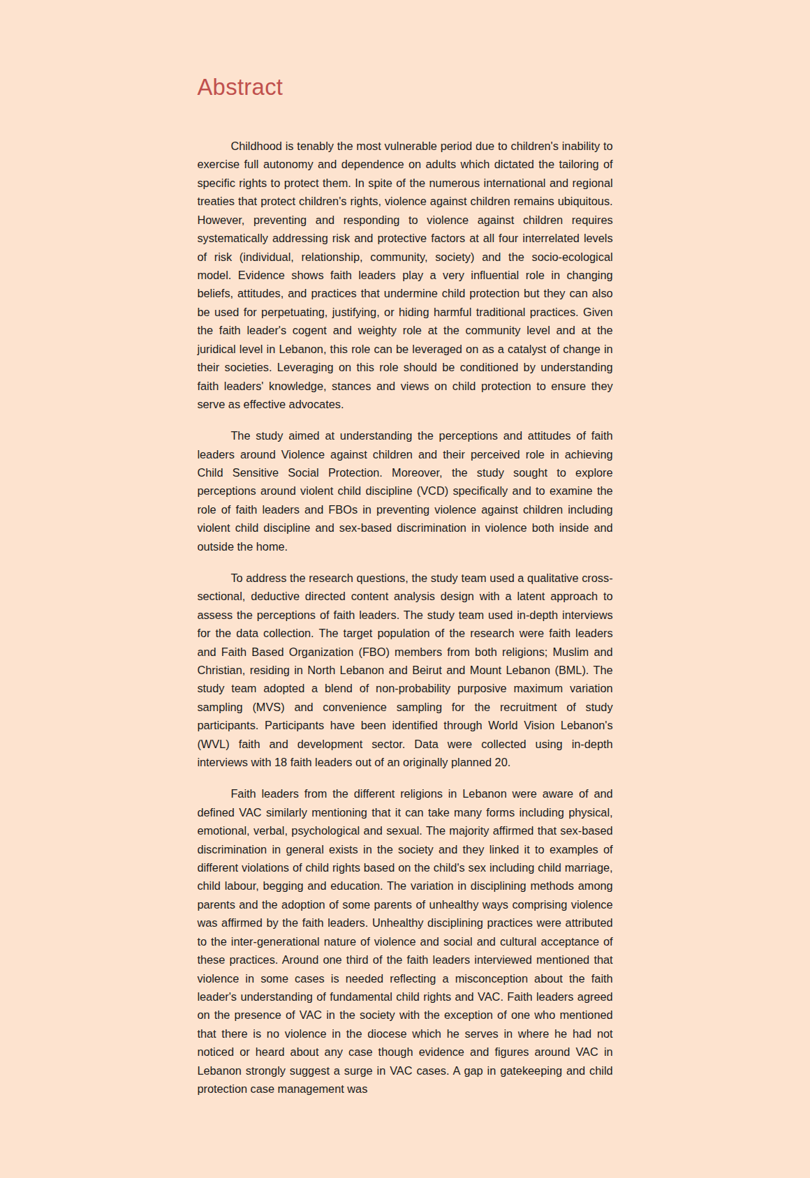Abstract
Childhood is tenably the most vulnerable period due to children's inability to exercise full autonomy and dependence on adults which dictated the tailoring of specific rights to protect them. In spite of the numerous international and regional treaties that protect children's rights, violence against children remains ubiquitous. However, preventing and responding to violence against children requires systematically addressing risk and protective factors at all four interrelated levels of risk (individual, relationship, community, society) and the socio-ecological model. Evidence shows faith leaders play a very influential role in changing beliefs, attitudes, and practices that undermine child protection but they can also be used for perpetuating, justifying, or hiding harmful traditional practices. Given the faith leader's cogent and weighty role at the community level and at the juridical level in Lebanon, this role can be leveraged on as a catalyst of change in their societies. Leveraging on this role should be conditioned by understanding faith leaders' knowledge, stances and views on child protection to ensure they serve as effective advocates.
The study aimed at understanding the perceptions and attitudes of faith leaders around Violence against children and their perceived role in achieving Child Sensitive Social Protection. Moreover, the study sought to explore perceptions around violent child discipline (VCD) specifically and to examine the role of faith leaders and FBOs in preventing violence against children including violent child discipline and sex-based discrimination in violence both inside and outside the home.
To address the research questions, the study team used a qualitative cross-sectional, deductive directed content analysis design with a latent approach to assess the perceptions of faith leaders. The study team used in-depth interviews for the data collection. The target population of the research were faith leaders and Faith Based Organization (FBO) members from both religions; Muslim and Christian, residing in North Lebanon and Beirut and Mount Lebanon (BML). The study team adopted a blend of non-probability purposive maximum variation sampling (MVS) and convenience sampling for the recruitment of study participants. Participants have been identified through World Vision Lebanon's (WVL) faith and development sector. Data were collected using in-depth interviews with 18 faith leaders out of an originally planned 20.
Faith leaders from the different religions in Lebanon were aware of and defined VAC similarly mentioning that it can take many forms including physical, emotional, verbal, psychological and sexual. The majority affirmed that sex-based discrimination in general exists in the society and they linked it to examples of different violations of child rights based on the child's sex including child marriage, child labour, begging and education. The variation in disciplining methods among parents and the adoption of some parents of unhealthy ways comprising violence was affirmed by the faith leaders. Unhealthy disciplining practices were attributed to the inter-generational nature of violence and social and cultural acceptance of these practices. Around one third of the faith leaders interviewed mentioned that violence in some cases is needed reflecting a misconception about the faith leader's understanding of fundamental child rights and VAC. Faith leaders agreed on the presence of VAC in the society with the exception of one who mentioned that there is no violence in the diocese which he serves in where he had not noticed or heard about any case though evidence and figures around VAC in Lebanon strongly suggest a surge in VAC cases. A gap in gatekeeping and child protection case management was